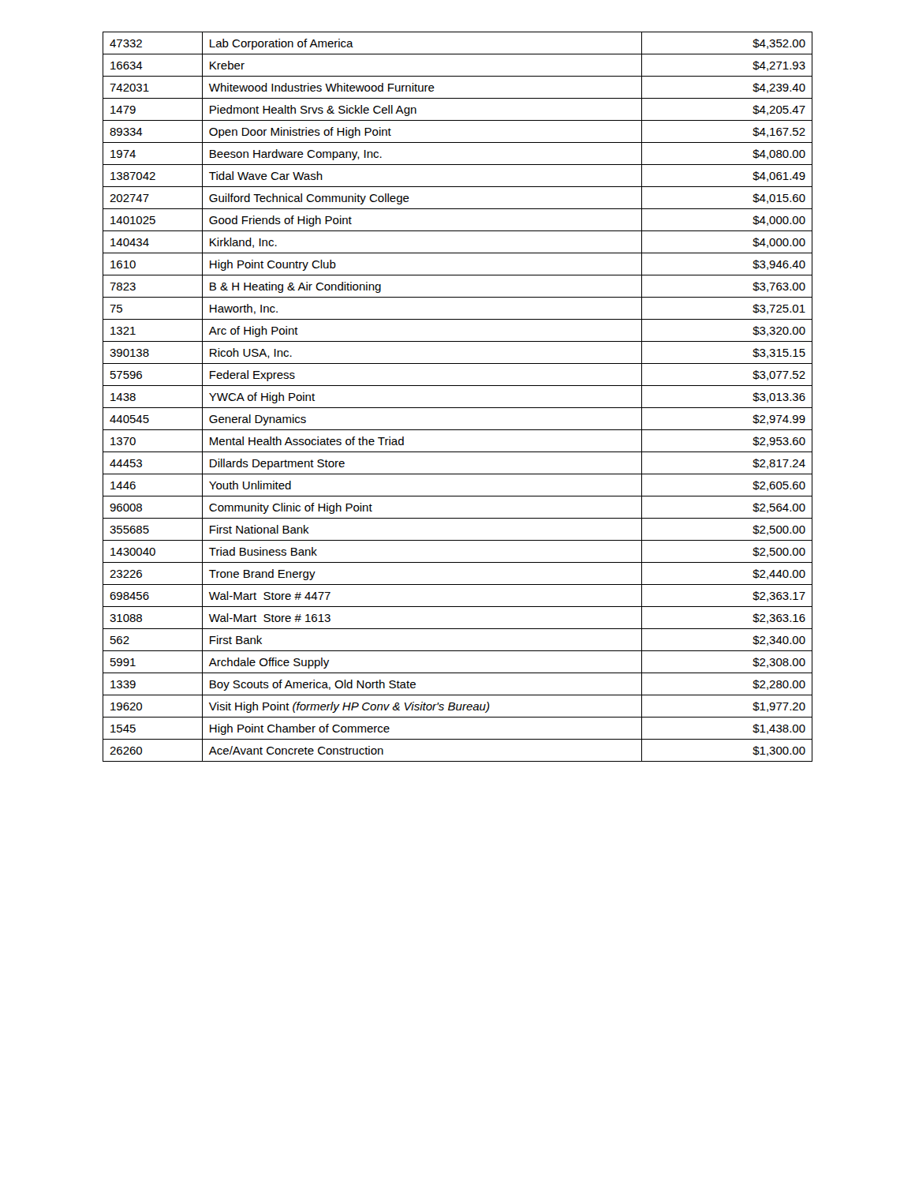| 47332 | Lab Corporation of America | $4,352.00 |
| 16634 | Kreber | $4,271.93 |
| 742031 | Whitewood Industries Whitewood Furniture | $4,239.40 |
| 1479 | Piedmont Health Srvs & Sickle Cell Agn | $4,205.47 |
| 89334 | Open Door Ministries of High Point | $4,167.52 |
| 1974 | Beeson Hardware Company, Inc. | $4,080.00 |
| 1387042 | Tidal Wave Car Wash | $4,061.49 |
| 202747 | Guilford Technical Community College | $4,015.60 |
| 1401025 | Good Friends of High Point | $4,000.00 |
| 140434 | Kirkland, Inc. | $4,000.00 |
| 1610 | High Point Country Club | $3,946.40 |
| 7823 | B & H Heating & Air Conditioning | $3,763.00 |
| 75 | Haworth, Inc. | $3,725.01 |
| 1321 | Arc of High Point | $3,320.00 |
| 390138 | Ricoh USA, Inc. | $3,315.15 |
| 57596 | Federal Express | $3,077.52 |
| 1438 | YWCA of High Point | $3,013.36 |
| 440545 | General Dynamics | $2,974.99 |
| 1370 | Mental Health Associates of the Triad | $2,953.60 |
| 44453 | Dillards Department Store | $2,817.24 |
| 1446 | Youth Unlimited | $2,605.60 |
| 96008 | Community Clinic of High Point | $2,564.00 |
| 355685 | First National Bank | $2,500.00 |
| 1430040 | Triad Business Bank | $2,500.00 |
| 23226 | Trone Brand Energy | $2,440.00 |
| 698456 | Wal-Mart Store # 4477 | $2,363.17 |
| 31088 | Wal-Mart Store # 1613 | $2,363.16 |
| 562 | First Bank | $2,340.00 |
| 5991 | Archdale Office Supply | $2,308.00 |
| 1339 | Boy Scouts of America, Old North State | $2,280.00 |
| 19620 | Visit High Point (formerly HP Conv & Visitor's Bureau) | $1,977.20 |
| 1545 | High Point Chamber of Commerce | $1,438.00 |
| 26260 | Ace/Avant Concrete Construction | $1,300.00 |